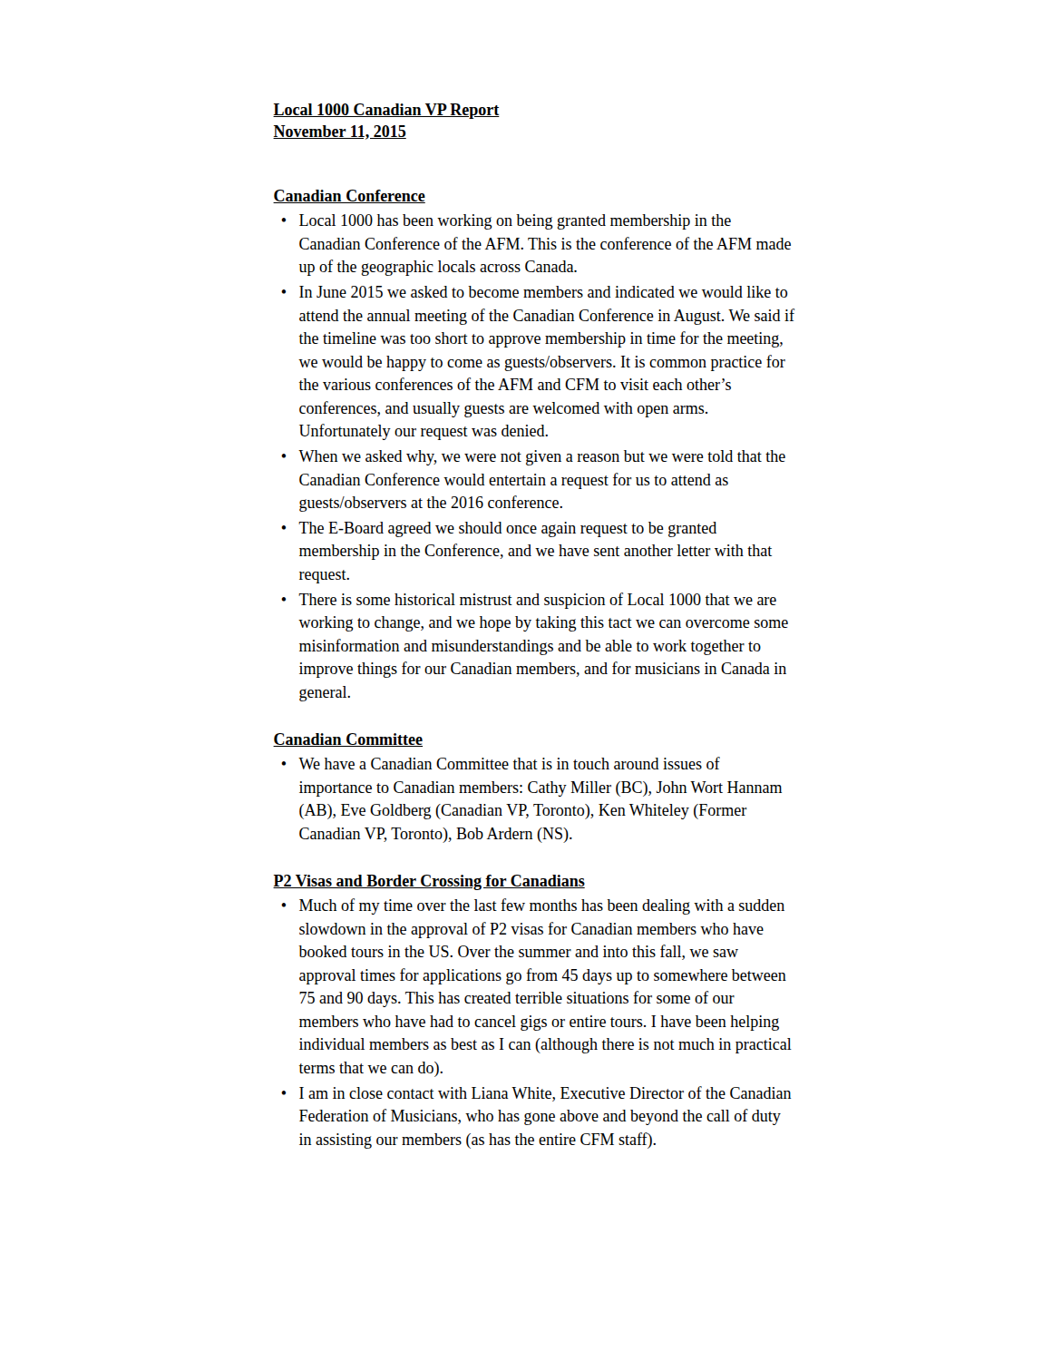Local 1000 Canadian VP ReportNovember 11, 2015
Canadian Conference
Local 1000 has been working on being granted membership in the Canadian Conference of the AFM. This is the conference of the AFM made up of the geographic locals across Canada.
In June 2015 we asked to become members and indicated we would like to attend the annual meeting of the Canadian Conference in August. We said if the timeline was too short to approve membership in time for the meeting, we would be happy to come as guests/observers. It is common practice for the various conferences of the AFM and CFM to visit each other’s conferences, and usually guests are welcomed with open arms. Unfortunately our request was denied.
When we asked why, we were not given a reason but we were told that the Canadian Conference would entertain a request for us to attend as guests/observers at the 2016 conference.
The E-Board agreed we should once again request to be granted membership in the Conference, and we have sent another letter with that request.
There is some historical mistrust and suspicion of Local 1000 that we are working to change, and we hope by taking this tact we can overcome some misinformation and misunderstandings and be able to work together to improve things for our Canadian members, and for musicians in Canada in general.
Canadian Committee
We have a Canadian Committee that is in touch around issues of importance to Canadian members: Cathy Miller (BC), John Wort Hannam (AB), Eve Goldberg (Canadian VP, Toronto), Ken Whiteley (Former Canadian VP, Toronto), Bob Ardern (NS).
P2 Visas and Border Crossing for Canadians
Much of my time over the last few months has been dealing with a sudden slowdown in the approval of P2 visas for Canadian members who have booked tours in the US. Over the summer and into this fall, we saw approval times for applications go from 45 days up to somewhere between 75 and 90 days. This has created terrible situations for some of our members who have had to cancel gigs or entire tours. I have been helping individual members as best as I can (although there is not much in practical terms that we can do).
I am in close contact with Liana White, Executive Director of the Canadian Federation of Musicians, who has gone above and beyond the call of duty in assisting our members (as has the entire CFM staff).